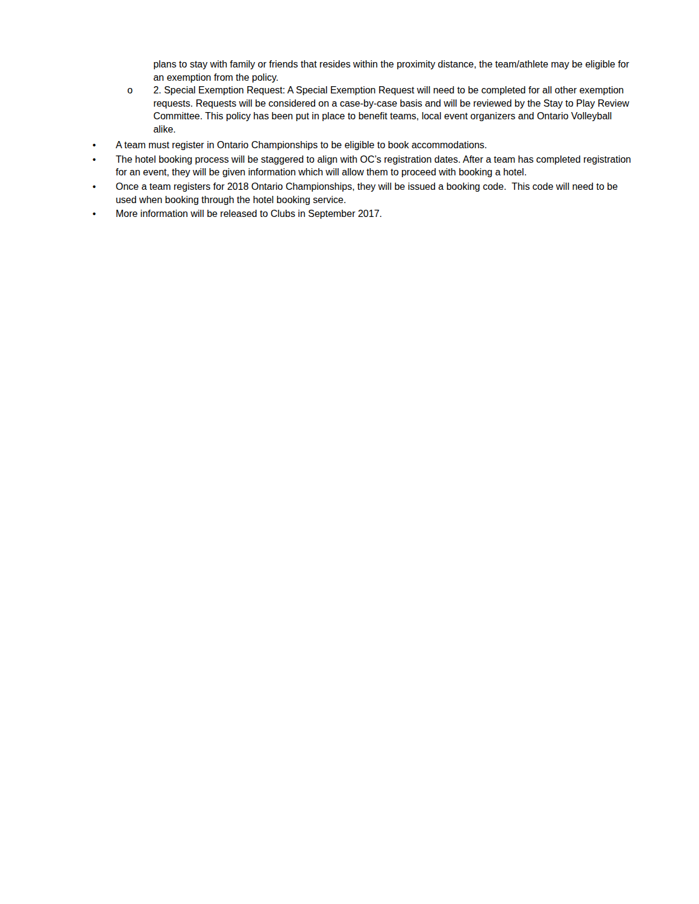plans to stay with family or friends that resides within the proximity distance, the team/athlete may be eligible for an exemption from the policy.
2. Special Exemption Request: A Special Exemption Request will need to be completed for all other exemption requests. Requests will be considered on a case-by-case basis and will be reviewed by the Stay to Play Review Committee. This policy has been put in place to benefit teams, local event organizers and Ontario Volleyball alike.
A team must register in Ontario Championships to be eligible to book accommodations.
The hotel booking process will be staggered to align with OC’s registration dates. After a team has completed registration for an event, they will be given information which will allow them to proceed with booking a hotel.
Once a team registers for 2018 Ontario Championships, they will be issued a booking code. This code will need to be used when booking through the hotel booking service.
More information will be released to Clubs in September 2017.